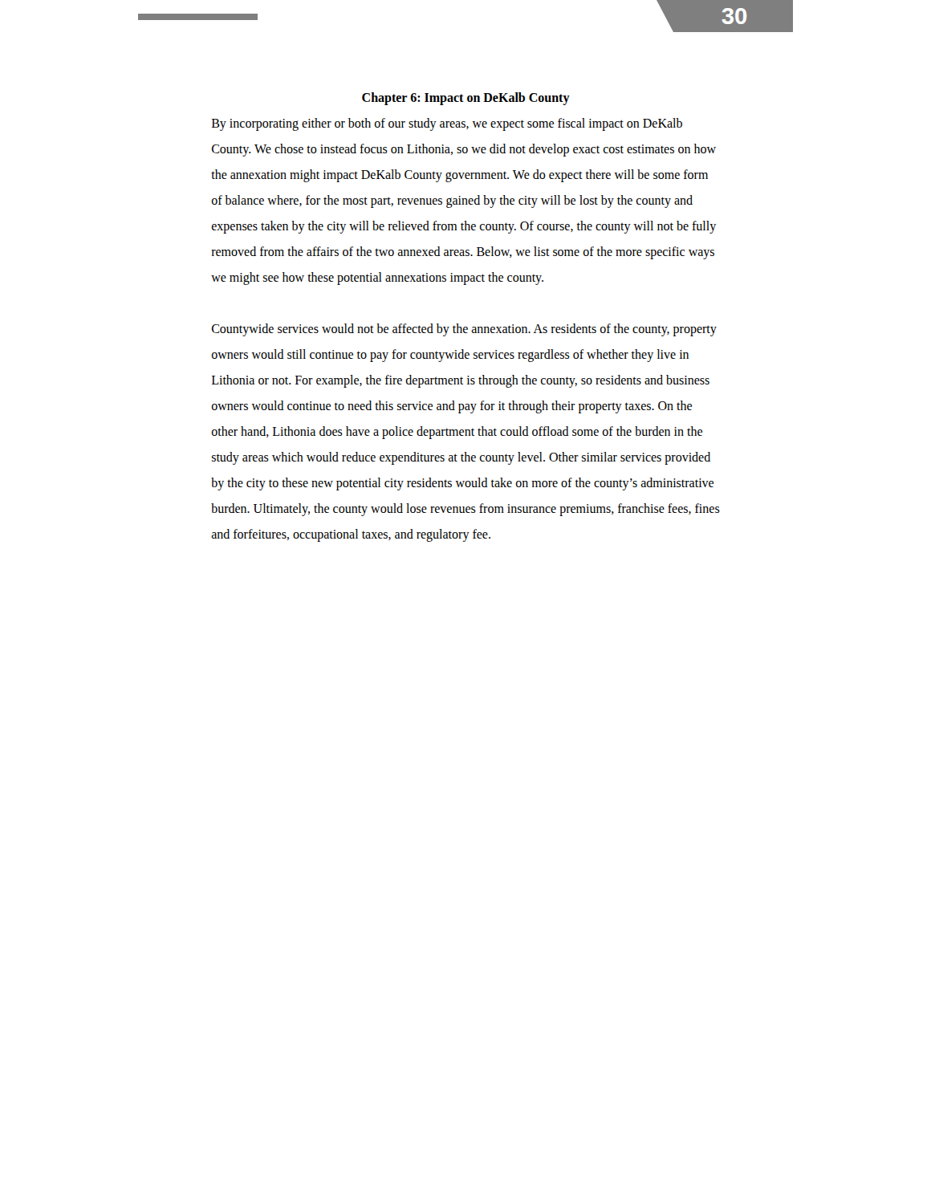30
Chapter 6: Impact on DeKalb County
By incorporating either or both of our study areas, we expect some fiscal impact on DeKalb County. We chose to instead focus on Lithonia, so we did not develop exact cost estimates on how the annexation might impact DeKalb County government. We do expect there will be some form of balance where, for the most part, revenues gained by the city will be lost by the county and expenses taken by the city will be relieved from the county. Of course, the county will not be fully removed from the affairs of the two annexed areas. Below, we list some of the more specific ways we might see how these potential annexations impact the county.
Countywide services would not be affected by the annexation. As residents of the county, property owners would still continue to pay for countywide services regardless of whether they live in Lithonia or not. For example, the fire department is through the county, so residents and business owners would continue to need this service and pay for it through their property taxes. On the other hand, Lithonia does have a police department that could offload some of the burden in the study areas which would reduce expenditures at the county level. Other similar services provided by the city to these new potential city residents would take on more of the county’s administrative burden. Ultimately, the county would lose revenues from insurance premiums, franchise fees, fines and forfeitures, occupational taxes, and regulatory fee.